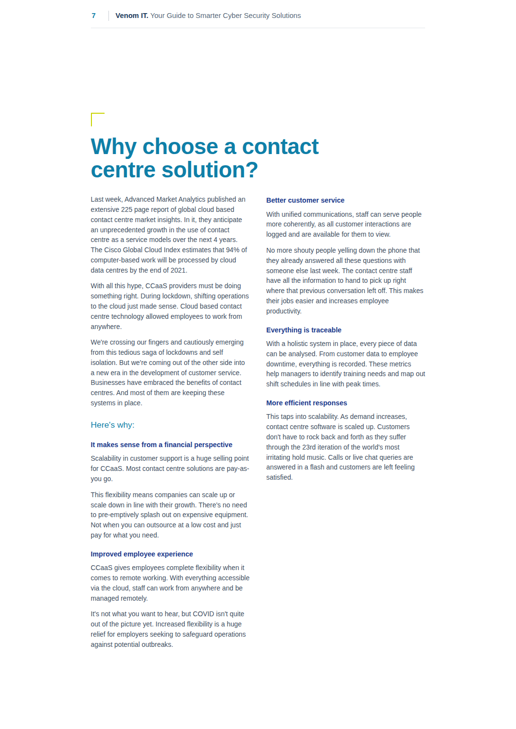7
Venom IT. Your Guide to Smarter Cyber Security Solutions
Why choose a contact centre solution?
Last week, Advanced Market Analytics published an extensive 225 page report of global cloud based contact centre market insights. In it, they anticipate an unprecedented growth in the use of contact centre as a service models over the next 4 years. The Cisco Global Cloud Index estimates that 94% of computer-based work will be processed by cloud data centres by the end of 2021.
With all this hype, CCaaS providers must be doing something right. During lockdown, shifting operations to the cloud just made sense. Cloud based contact centre technology allowed employees to work from anywhere.
We're crossing our fingers and cautiously emerging from this tedious saga of lockdowns and self isolation. But we're coming out of the other side into a new era in the development of customer service. Businesses have embraced the benefits of contact centres. And most of them are keeping these systems in place.
Here's why:
It makes sense from a financial perspective
Scalability in customer support is a huge selling point for CCaaS. Most contact centre solutions are pay-as-you go.
This flexibility means companies can scale up or scale down in line with their growth. There's no need to pre-emptively splash out on expensive equipment. Not when you can outsource at a low cost and just pay for what you need.
Improved employee experience
CCaaS gives employees complete flexibility when it comes to remote working. With everything accessible via the cloud, staff can work from anywhere and be managed remotely.
It's not what you want to hear, but COVID isn't quite out of the picture yet. Increased flexibility is a huge relief for employers seeking to safeguard operations against potential outbreaks.
Better customer service
With unified communications, staff can serve people more coherently, as all customer interactions are logged and are available for them to view.
No more shouty people yelling down the phone that they already answered all these questions with someone else last week. The contact centre staff have all the information to hand to pick up right where that previous conversation left off. This makes their jobs easier and increases employee productivity.
Everything is traceable
With a holistic system in place, every piece of data can be analysed. From customer data to employee downtime, everything is recorded. These metrics help managers to identify training needs and map out shift schedules in line with peak times.
More efficient responses
This taps into scalability. As demand increases, contact centre software is scaled up. Customers don't have to rock back and forth as they suffer through the 23rd iteration of the world's most irritating hold music. Calls or live chat queries are answered in a flash and customers are left feeling satisfied.